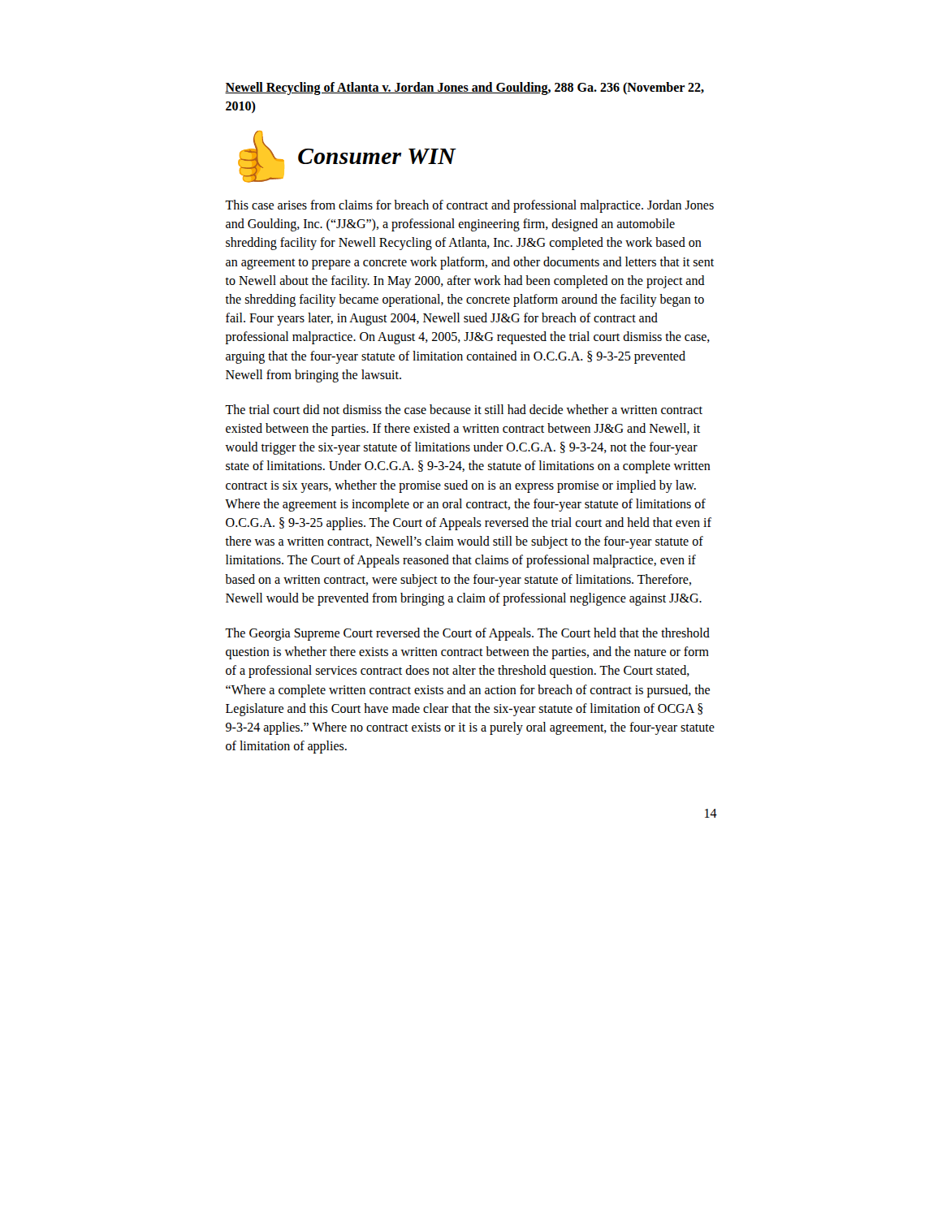Newell Recycling of Atlanta v. Jordan Jones and Goulding, 288 Ga. 236 (November 22, 2010)
👍 Consumer WIN
This case arises from claims for breach of contract and professional malpractice. Jordan Jones and Goulding, Inc. (“JJ&G”), a professional engineering firm, designed an automobile shredding facility for Newell Recycling of Atlanta, Inc. JJ&G completed the work based on an agreement to prepare a concrete work platform, and other documents and letters that it sent to Newell about the facility. In May 2000, after work had been completed on the project and the shredding facility became operational, the concrete platform around the facility began to fail. Four years later, in August 2004, Newell sued JJ&G for breach of contract and professional malpractice. On August 4, 2005, JJ&G requested the trial court dismiss the case, arguing that the four-year statute of limitation contained in O.C.G.A. § 9-3-25 prevented Newell from bringing the lawsuit.
The trial court did not dismiss the case because it still had decide whether a written contract existed between the parties. If there existed a written contract between JJ&G and Newell, it would trigger the six-year statute of limitations under O.C.G.A. § 9-3-24, not the four-year state of limitations. Under O.C.G.A. § 9-3-24, the statute of limitations on a complete written contract is six years, whether the promise sued on is an express promise or implied by law. Where the agreement is incomplete or an oral contract, the four-year statute of limitations of O.C.G.A. § 9-3-25 applies. The Court of Appeals reversed the trial court and held that even if there was a written contract, Newell’s claim would still be subject to the four-year statute of limitations. The Court of Appeals reasoned that claims of professional malpractice, even if based on a written contract, were subject to the four-year statute of limitations. Therefore, Newell would be prevented from bringing a claim of professional negligence against JJ&G.
The Georgia Supreme Court reversed the Court of Appeals. The Court held that the threshold question is whether there exists a written contract between the parties, and the nature or form of a professional services contract does not alter the threshold question. The Court stated, “Where a complete written contract exists and an action for breach of contract is pursued, the Legislature and this Court have made clear that the six-year statute of limitation of OCGA § 9-3-24 applies.” Where no contract exists or it is a purely oral agreement, the four-year statute of limitation of applies.
14